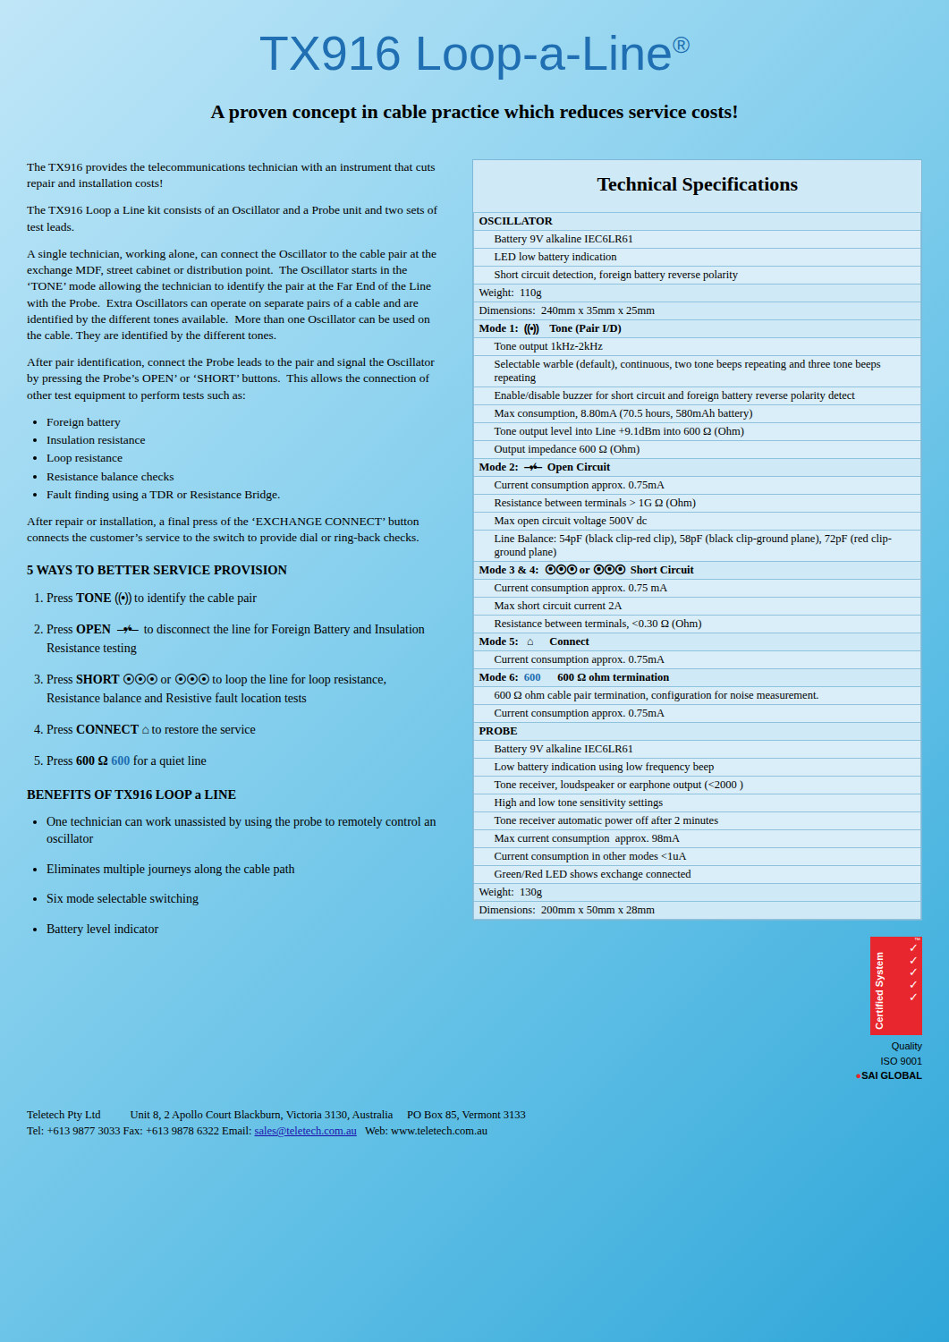TX916 Loop-a-Line®
A proven concept in cable practice which reduces service costs!
The TX916 provides the telecommunications technician with an instrument that cuts repair and installation costs!
The TX916 Loop a Line kit consists of an Oscillator and a Probe unit and two sets of test leads.
A single technician, working alone, can connect the Oscillator to the cable pair at the exchange MDF, street cabinet or distribution point. The Oscillator starts in the ‘TONE’ mode allowing the technician to identify the pair at the Far End of the Line with the Probe. Extra Oscillators can operate on separate pairs of a cable and are identified by the different tones available. More than one Oscillator can be used on the cable. They are identified by the different tones.
After pair identification, connect the Probe leads to the pair and signal the Oscillator by pressing the Probe’s OPEN’ or ‘SHORT’ buttons. This allows the connection of other test equipment to perform tests such as:
Foreign battery
Insulation resistance
Loop resistance
Resistance balance checks
Fault finding using a TDR or Resistance Bridge.
After repair or installation, a final press of the ‘EXCHANGE CONNECT’ button connects the customer’s service to the switch to provide dial or ring-back checks.
5 WAYS TO BETTER SERVICE PROVISION
Press TONE ((•)) to identify the cable pair
Press OPEN –•∕•– to disconnect the line for Foreign Battery and Insulation Resistance testing
Press SHORT ⦿⦿⦿ or ⦿⦿⦿ to loop the line for loop resistance, Resistance balance and Resistive fault location tests
Press CONNECT ⌂ to restore the service
Press 600 Ω 600 for a quiet line
BENEFITS OF TX916 LOOP a LINE
One technician can work unassisted by using the probe to remotely control an oscillator
Eliminates multiple journeys along the cable path
Six mode selectable switching
Battery level indicator
Technical Specifications
| OSCILLATOR |
| Battery 9V alkaline IEC6LR61 |
| LED low battery indication |
| Short circuit detection, foreign battery reverse polarity |
| Weight: 110g |
| Dimensions: 240mm x 35mm x 25mm |
| Mode 1: ((•)) Tone (Pair I/D) |
| Tone output 1kHz-2kHz |
| Selectable warble (default), continuous, two tone beeps repeating and three tone beeps repeating |
| Enable/disable buzzer for short circuit and foreign battery reverse polarity detect |
| Max consumption, 8.80mA (70.5 hours, 580mAh battery) |
| Tone output level into Line +9.1dBm into 600 Ω (Ohm) |
| Output impedance 600 Ω (Ohm) |
| Mode 2: –•∕•– Open Circuit |
| Current consumption approx. 0.75mA |
| Resistance between terminals > 1G Ω (Ohm) |
| Max open circuit voltage 500V dc |
| Line Balance: 54pF (black clip-red clip), 58pF (black clip-ground plane), 72pF (red clip-ground plane) |
| Mode 3 & 4: ⦿⦿⦿ or ⦿⦿⦿ Short Circuit |
| Current consumption approx. 0.75 mA |
| Max short circuit current 2A |
| Resistance between terminals, <0.30 Ω (Ohm) |
| Mode 5: ⌂ Connect |
| Current consumption approx. 0.75mA |
| Mode 6: 600 600 Ω ohm termination |
| 600 Ω ohm cable pair termination, configuration for noise measurement. |
| Current consumption approx. 0.75mA |
| PROBE |
| Battery 9V alkaline IEC6LR61 |
| Low battery indication using low frequency beep |
| Tone receiver, loudspeaker or earphone output (<2000 ) |
| High and low tone sensitivity settings |
| Tone receiver automatic power off after 2 minutes |
| Max current consumption approx. 98mA |
| Current consumption in other modes <1uA |
| Green/Red LED shows exchange connected |
| Weight: 130g |
| Dimensions: 200mm x 50mm x 28mm |
™ Certified System ✓
✓
✓
✓
✓
Quality
ISO 9001
●SAI GLOBAL
Teletech Pty Ltd Unit 8, 2 Apollo Court Blackburn, Victoria 3130, Australia PO Box 85, Vermont 3133
Tel: +613 9877 3033 Fax: +613 9878 6322 Email: sales@teletech.com.au Web: www.teletech.com.au